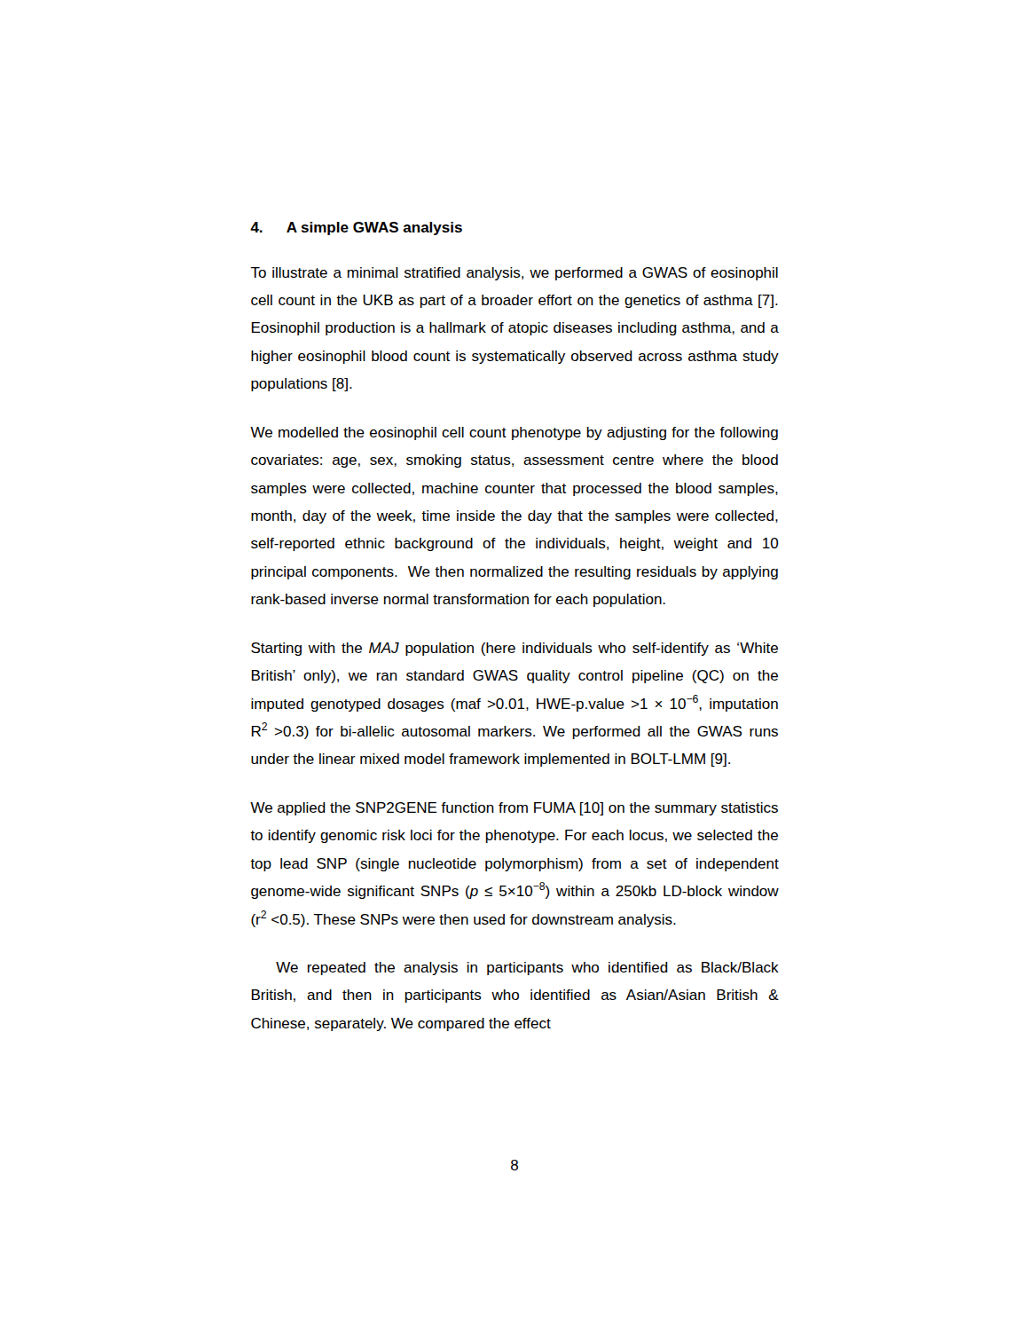4. A simple GWAS analysis
To illustrate a minimal stratified analysis, we performed a GWAS of eosinophil cell count in the UKB as part of a broader effort on the genetics of asthma [7]. Eosinophil production is a hallmark of atopic diseases including asthma, and a higher eosinophil blood count is systematically observed across asthma study populations [8].
We modelled the eosinophil cell count phenotype by adjusting for the following covariates: age, sex, smoking status, assessment centre where the blood samples were collected, machine counter that processed the blood samples, month, day of the week, time inside the day that the samples were collected, self-reported ethnic background of the individuals, height, weight and 10 principal components. We then normalized the resulting residuals by applying rank-based inverse normal transformation for each population.
Starting with the MAJ population (here individuals who self-identify as ‘White British’ only), we ran standard GWAS quality control pipeline (QC) on the imputed genotyped dosages (maf >0.01, HWE-p.value >1 × 10−6, imputation R2 >0.3) for bi-allelic autosomal markers. We performed all the GWAS runs under the linear mixed model framework implemented in BOLT-LMM [9].
We applied the SNP2GENE function from FUMA [10] on the summary statistics to identify genomic risk loci for the phenotype. For each locus, we selected the top lead SNP (single nucleotide polymorphism) from a set of independent genome-wide significant SNPs (p ≤ 5×10−8) within a 250kb LD-block window (r2 <0.5). These SNPs were then used for downstream analysis.
We repeated the analysis in participants who identified as Black/Black British, and then in participants who identified as Asian/Asian British & Chinese, separately. We compared the effect
8